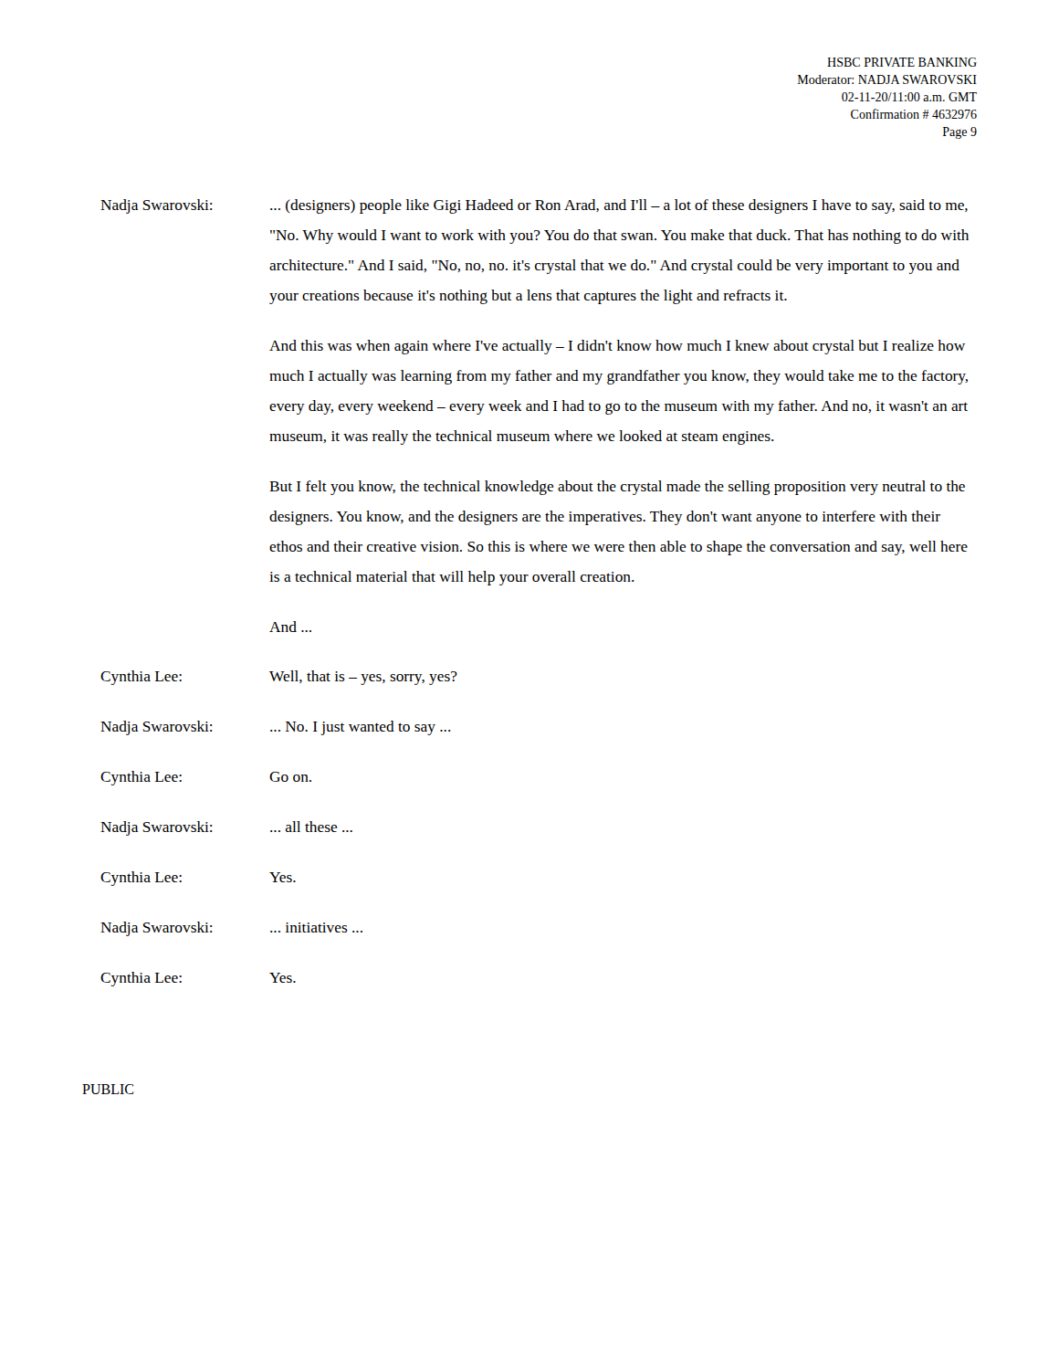HSBC PRIVATE BANKING
Moderator: NADJA SWAROVSKI
02-11-20/11:00 a.m. GMT
Confirmation # 4632976
Page 9
Nadja Swarovski:
... (designers) people like Gigi Hadeed or Ron Arad, and I'll – a lot of these designers I have to say, said to me, "No. Why would I want to work with you? You do that swan. You make that duck. That has nothing to do with architecture." And I said, "No, no, no. it's crystal that we do." And crystal could be very important to you and your creations because it's nothing but a lens that captures the light and refracts it.
And this was when again where I've actually – I didn't know how much I knew about crystal but I realize how much I actually was learning from my father and my grandfather you know, they would take me to the factory, every day, every weekend – every week and I had to go to the museum with my father. And no, it wasn't an art museum, it was really the technical museum where we looked at steam engines.
But I felt you know, the technical knowledge about the crystal made the selling proposition very neutral to the designers. You know, and the designers are the imperatives. They don't want anyone to interfere with their ethos and their creative vision. So this is where we were then able to shape the conversation and say, well here is a technical material that will help your overall creation.
And ...
Cynthia Lee:
Well, that is – yes, sorry, yes?
Nadja Swarovski:
... No. I just wanted to say ...
Cynthia Lee:
Go on.
Nadja Swarovski:
... all these ...
Cynthia Lee:
Yes.
Nadja Swarovski:
... initiatives ...
Cynthia Lee:
Yes.
PUBLIC